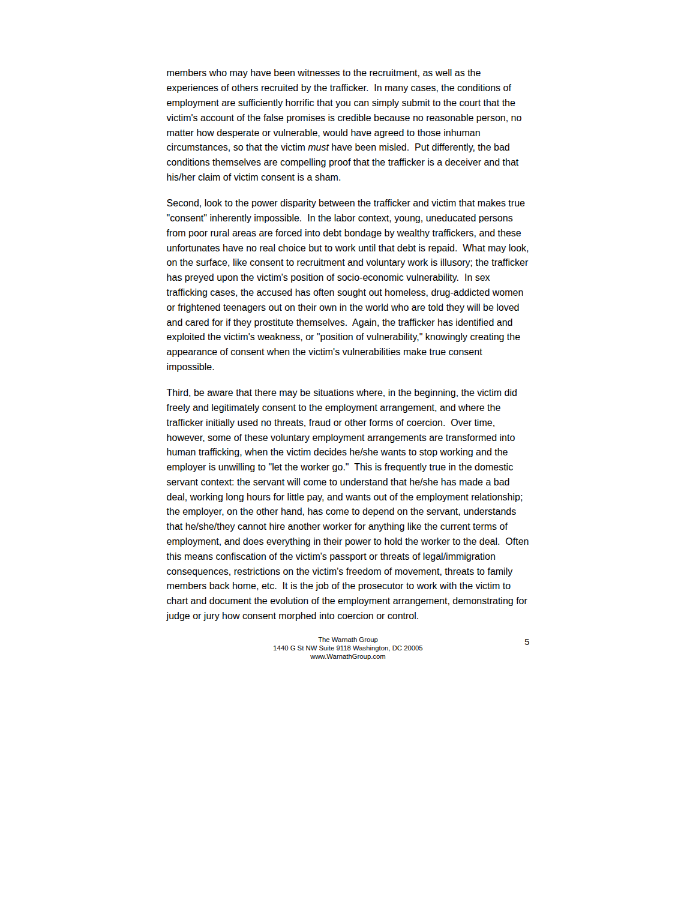members who may have been witnesses to the recruitment, as well as the experiences of others recruited by the trafficker. In many cases, the conditions of employment are sufficiently horrific that you can simply submit to the court that the victim's account of the false promises is credible because no reasonable person, no matter how desperate or vulnerable, would have agreed to those inhuman circumstances, so that the victim must have been misled. Put differently, the bad conditions themselves are compelling proof that the trafficker is a deceiver and that his/her claim of victim consent is a sham.
Second, look to the power disparity between the trafficker and victim that makes true "consent" inherently impossible. In the labor context, young, uneducated persons from poor rural areas are forced into debt bondage by wealthy traffickers, and these unfortunates have no real choice but to work until that debt is repaid. What may look, on the surface, like consent to recruitment and voluntary work is illusory; the trafficker has preyed upon the victim's position of socio-economic vulnerability. In sex trafficking cases, the accused has often sought out homeless, drug-addicted women or frightened teenagers out on their own in the world who are told they will be loved and cared for if they prostitute themselves. Again, the trafficker has identified and exploited the victim's weakness, or "position of vulnerability," knowingly creating the appearance of consent when the victim's vulnerabilities make true consent impossible.
Third, be aware that there may be situations where, in the beginning, the victim did freely and legitimately consent to the employment arrangement, and where the trafficker initially used no threats, fraud or other forms of coercion. Over time, however, some of these voluntary employment arrangements are transformed into human trafficking, when the victim decides he/she wants to stop working and the employer is unwilling to "let the worker go." This is frequently true in the domestic servant context: the servant will come to understand that he/she has made a bad deal, working long hours for little pay, and wants out of the employment relationship; the employer, on the other hand, has come to depend on the servant, understands that he/she/they cannot hire another worker for anything like the current terms of employment, and does everything in their power to hold the worker to the deal. Often this means confiscation of the victim's passport or threats of legal/immigration consequences, restrictions on the victim's freedom of movement, threats to family members back home, etc. It is the job of the prosecutor to work with the victim to chart and document the evolution of the employment arrangement, demonstrating for judge or jury how consent morphed into coercion or control.
The Warnath Group
1440 G St NW Suite 9118 Washington, DC 20005
www.WarnathGroup.com
5